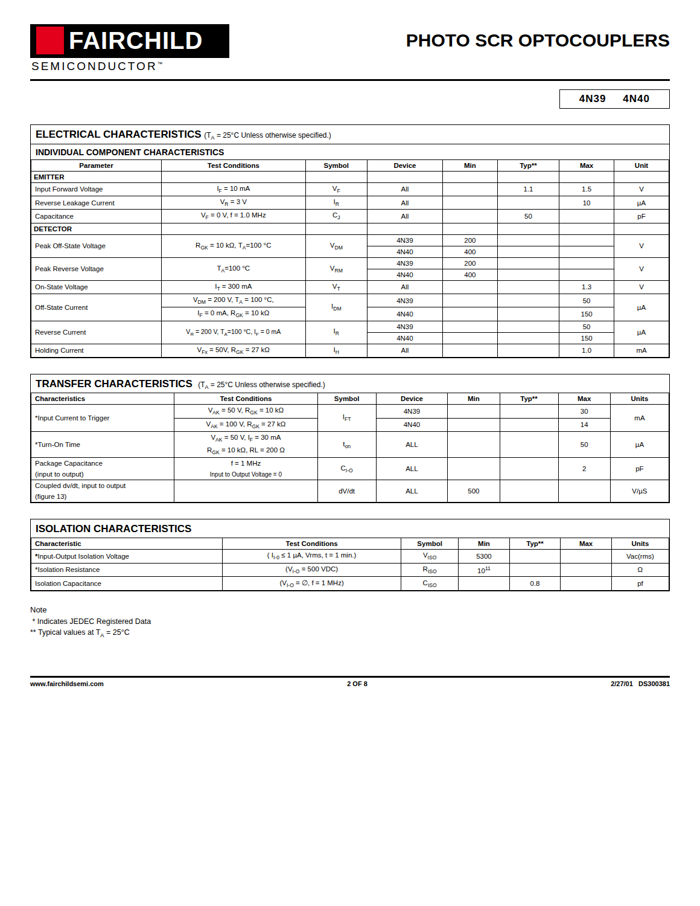FAIRCHILD
SEMICONDUCTOR™
PHOTO SCR OPTOCOUPLERS
4N394N40
ELECTRICAL CHARACTERISTICS (TA = 25°C Unless otherwise specified.)
INDIVIDUAL COMPONENT CHARACTERISTICS
| Parameter | Test Conditions | Symbol | Device | Min | Typ** | Max | Unit |
| --- | --- | --- | --- | --- | --- | --- | --- |
| EMITTER | | | | | | | |
| Input Forward Voltage | I F = 10 mA | V F | All | | 1.1 | 1.5 | V |
| Reverse Leakage Current | V R = 3 V | I R | All | | | 10 | µA |
| Capacitance | V F = 0 V, f = 1.0 MHz | C J | All | | 50 | | pF |
| DETECTOR | | | | | | | |
| Peak Off-State Voltage | R GK = 10 kΩ, T A =100 °C | V DM | 4N39 | 200 | | | V |
| 4N40 | 400 | | |
| Peak Reverse Voltage | T A =100 °C | V RM | 4N39 | 200 | | | V |
| 4N40 | 400 | | |
| On-State Voltage | I T = 300 mA | V T | All | | | 1.3 | V |
| Off-State Current | V DM = 200 V, T A = 100 °C, | I DM | 4N39 | | | 50 | µA |
| I F = 0 mA, R GK = 10 kΩ | 4N40 | | | 150 |
| Reverse Current | V R = 200 V, T A =100 °C, I F = 0 mA | I R | 4N39 | | | 50 | µA |
| 4N40 | | | 150 |
| Holding Current | V Fx = 50V, R GK = 27 kΩ | I H | All | | | 1.0 | mA |
TRANSFER CHARACTERISTICS (TA = 25°C Unless otherwise specified.)
| Characteristics | Test Conditions | Symbol | Device | Min | Typ** | Max | Units |
| --- | --- | --- | --- | --- | --- | --- | --- |
| *Input Current to Trigger | V AK = 50 V, R GK = 10 kΩ | I FT | 4N39 | | | 30 | mA |
| V AK = 100 V, R GK = 27 kΩ | 4N40 | | | 14 |
| *Turn-On Time | V AK = 50 V, I F = 30 mA | t on | ALL | | | 50 | µA |
| R GK = 10 kΩ, RL = 200 Ω |
| Package Capacitance | f = 1 MHz | C I-O | ALL | | | 2 | pF |
| (input to output) | Input to Output Voltage = 0 |
| Coupled dv/dt, input to output | | dV/dt | ALL | 500 | | | V/µS |
| (figure 13) |
ISOLATION CHARACTERISTICS
| Characteristic | Test Conditions | Symbol | Min | Typ** | Max | Units |
| --- | --- | --- | --- | --- | --- | --- |
| * Input-Output Isolation Voltage | ( I I-0 ≤ 1 µA, Vrms, t = 1 min.) | V ISO | 5300 | | | Vac(rms) |
| *Isolation Resistance | (V I-O = 500 VDC) | R ISO | 10 11 | | | Ω |
| Isolation Capacitance | (V I-O = ∅, f = 1 MHz) | C ISO | | 0.8 | | pf |
Note
* Indicates JEDEC Registered Data
** Typical values at TA = 25°C
www.fairchildsemi.com
2 OF 8
2/27/01 DS300381